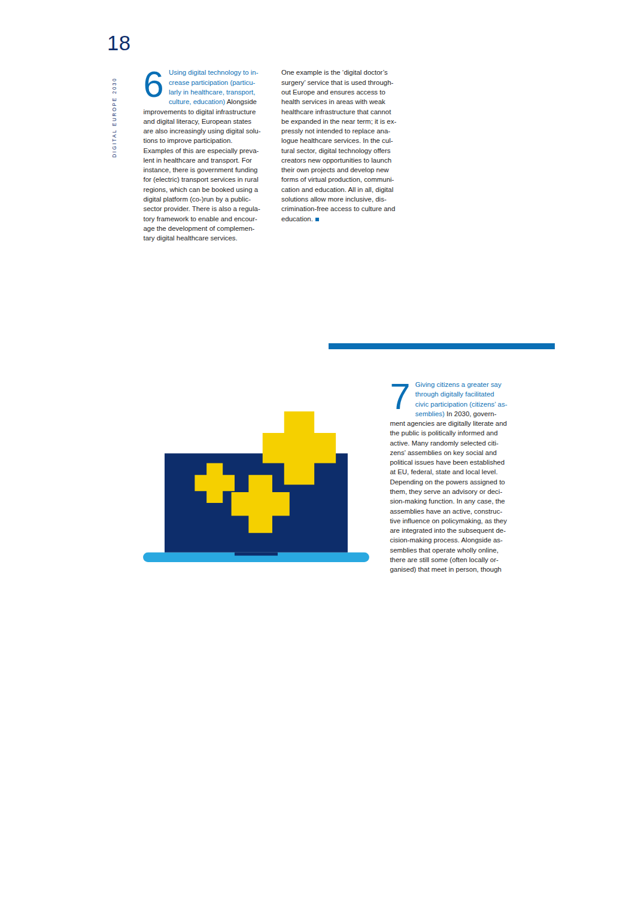18
Digital Europe 2030
6 Using digital technology to increase participation (particularly in healthcare, transport, culture, education) Alongside improvements to digital infrastructure and digital literacy, European states are also increasingly using digital solutions to improve participation. Examples of this are especially prevalent in healthcare and transport. For instance, there is government funding for (electric) transport services in rural regions, which can be booked using a digital platform (co-)run by a public-sector provider. There is also a regulatory framework to enable and encourage the development of complementary digital healthcare services.
One example is the ‘digital doctor’s surgery’ service that is used throughout Europe and ensures access to health services in areas with weak healthcare infrastructure that cannot be expanded in the near term; it is expressly not intended to replace analogue healthcare services. In the cultural sector, digital technology offers creators new opportunities to launch their own projects and develop new forms of virtual production, communication and education. All in all, digital solutions allow more inclusive, discrimination-free access to culture and education.
7 Giving citizens a greater say through digitally facilitated civic participation (citizens’ assemblies) In 2030, government agencies are digitally literate and the public is politically informed and active. Many randomly selected citizens’ assemblies on key social and political issues have been established at EU, federal, state and local level. Depending on the powers assigned to them, they serve an advisory or decision-making function. In any case, the assemblies have an active, constructive influence on policymaking, as they are integrated into the subsequent decision-making process. Alongside assemblies that operate wholly online, there are still some (often locally organised) that meet in person, though